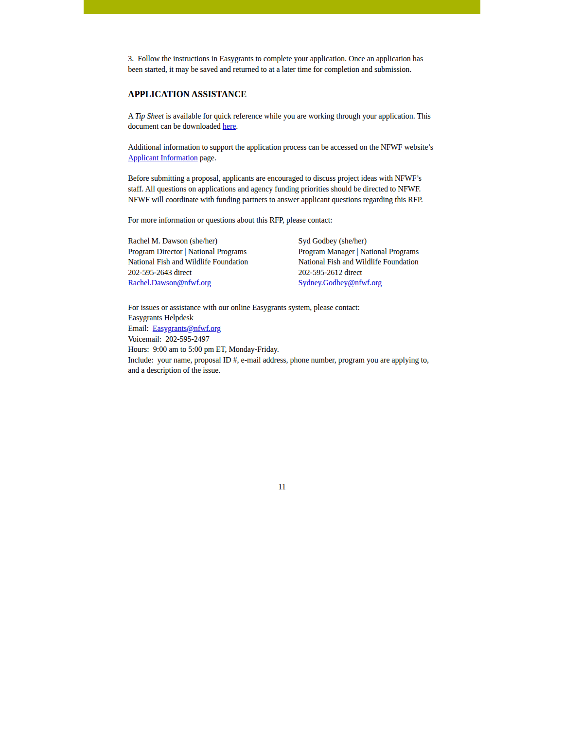3. Follow the instructions in Easygrants to complete your application. Once an application has been started, it may be saved and returned to at a later time for completion and submission.
APPLICATION ASSISTANCE
A Tip Sheet is available for quick reference while you are working through your application. This document can be downloaded here.
Additional information to support the application process can be accessed on the NFWF website’s Applicant Information page.
Before submitting a proposal, applicants are encouraged to discuss project ideas with NFWF’s staff. All questions on applications and agency funding priorities should be directed to NFWF. NFWF will coordinate with funding partners to answer applicant questions regarding this RFP.
For more information or questions about this RFP, please contact:
| Rachel M. Dawson (she/her) Program Director / National Programs National Fish and Wildlife Foundation 202-595-2643 direct Rachel.Dawson@nfwf.org | Syd Godbey (she/her) Program Manager / National Programs National Fish and Wildlife Foundation 202-595-2612 direct Sydney.Godbey@nfwf.org |
For issues or assistance with our online Easygrants system, please contact:
Easygrants Helpdesk
Email: Easygrants@nfwf.org
Voicemail: 202-595-2497
Hours: 9:00 am to 5:00 pm ET, Monday-Friday.
Include: your name, proposal ID #, e-mail address, phone number, program you are applying to, and a description of the issue.
11